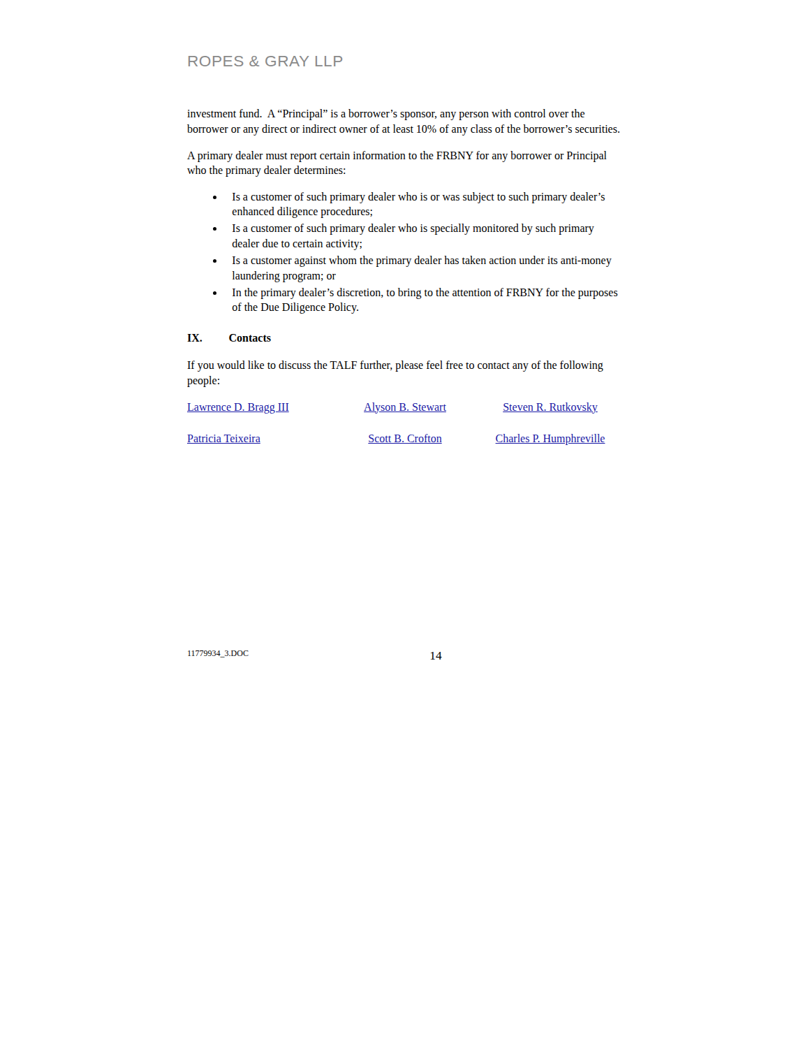ROPES & GRAY LLP
investment fund. A “Principal” is a borrower’s sponsor, any person with control over the borrower or any direct or indirect owner of at least 10% of any class of the borrower’s securities.
A primary dealer must report certain information to the FRBNY for any borrower or Principal who the primary dealer determines:
Is a customer of such primary dealer who is or was subject to such primary dealer’s enhanced diligence procedures;
Is a customer of such primary dealer who is specially monitored by such primary dealer due to certain activity;
Is a customer against whom the primary dealer has taken action under its anti-money laundering program; or
In the primary dealer’s discretion, to bring to the attention of FRBNY for the purposes of the Due Diligence Policy.
IX. Contacts
If you would like to discuss the TALF further, please feel free to contact any of the following people:
| Lawrence D. Bragg III | Alyson B. Stewart | Steven R. Rutkovsky |
| Patricia Teixeira | Scott B. Crofton | Charles P. Humphreville |
11779934_3.DOC
14